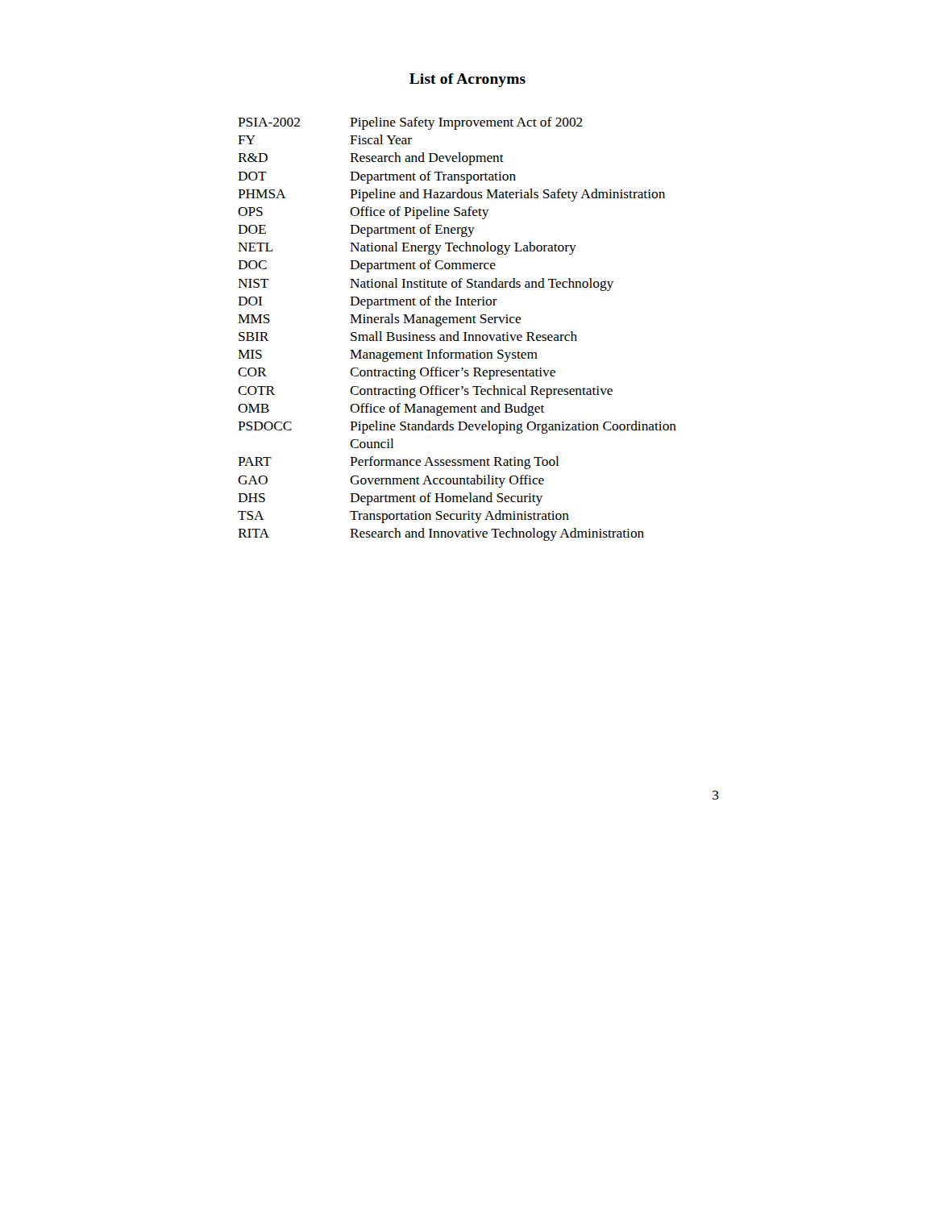List of Acronyms
| PSIA-2002 | Pipeline Safety Improvement Act of 2002 |
| FY | Fiscal Year |
| R&D | Research and Development |
| DOT | Department of Transportation |
| PHMSA | Pipeline and Hazardous Materials Safety Administration |
| OPS | Office of Pipeline Safety |
| DOE | Department of Energy |
| NETL | National Energy Technology Laboratory |
| DOC | Department of Commerce |
| NIST | National Institute of Standards and Technology |
| DOI | Department of the Interior |
| MMS | Minerals Management Service |
| SBIR | Small Business and Innovative Research |
| MIS | Management Information System |
| COR | Contracting Officer’s Representative |
| COTR | Contracting Officer’s Technical Representative |
| OMB | Office of Management and Budget |
| PSDOCC | Pipeline Standards Developing Organization Coordination Council |
| PART | Performance Assessment Rating Tool |
| GAO | Government Accountability Office |
| DHS | Department of Homeland Security |
| TSA | Transportation Security Administration |
| RITA | Research and Innovative Technology Administration |
3